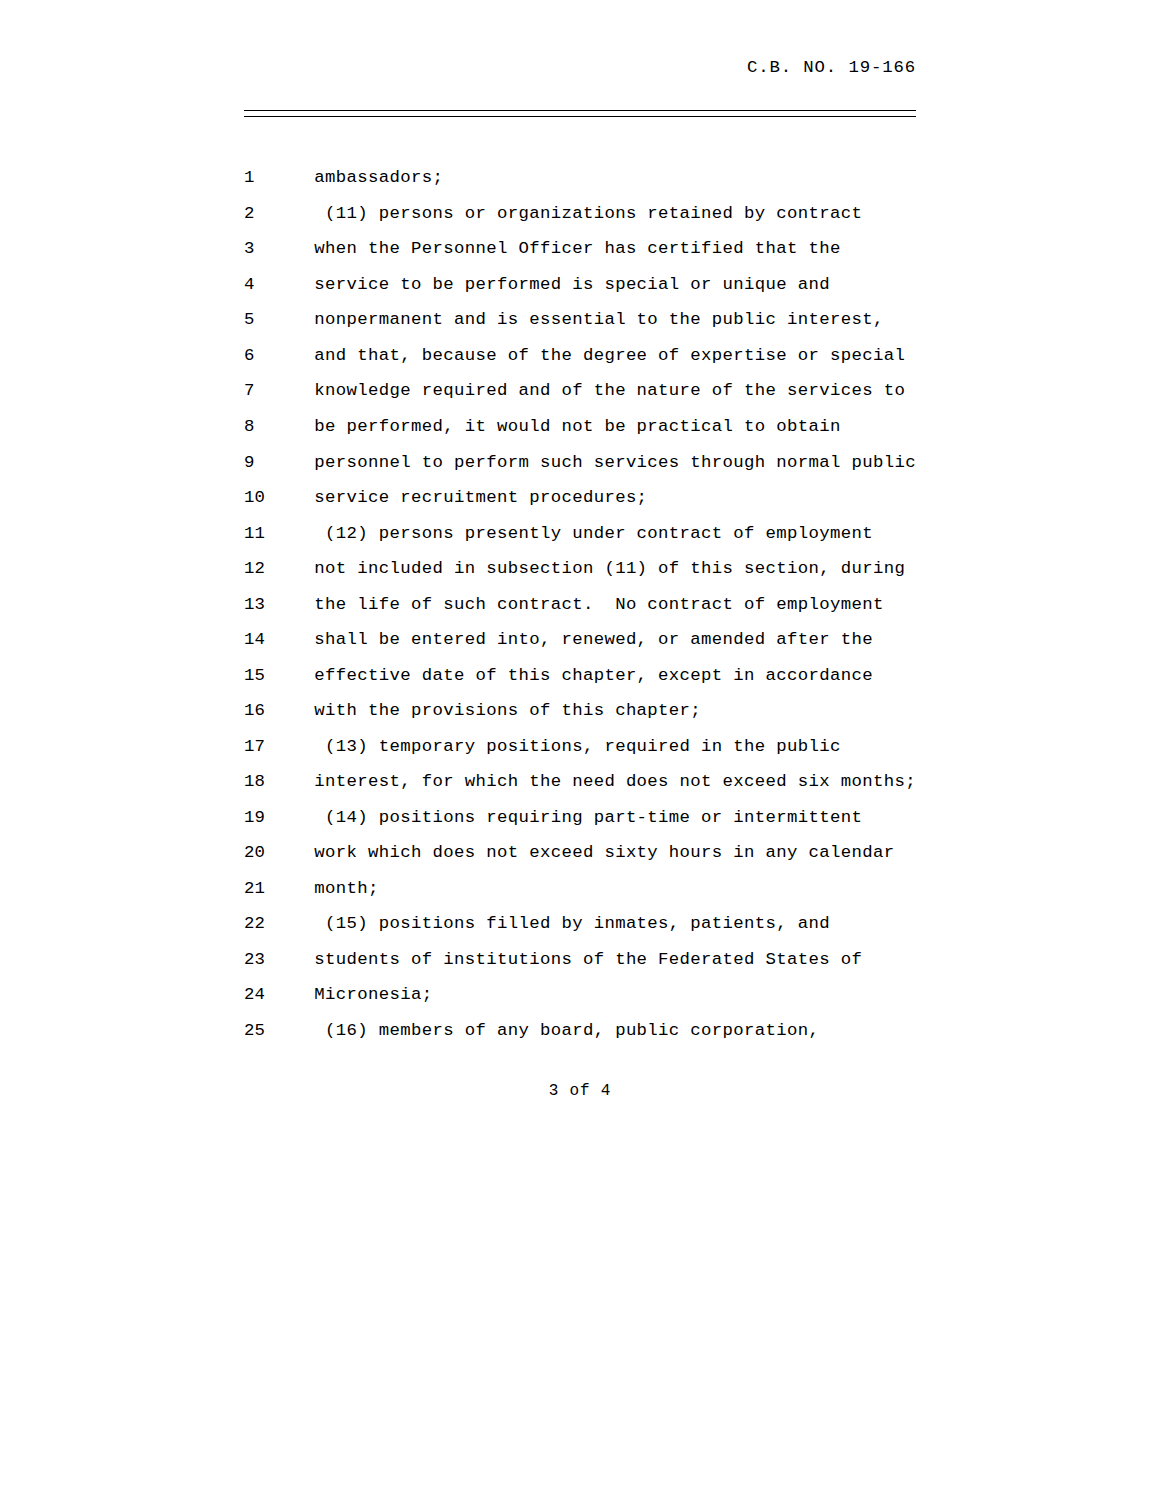C.B. NO. 19-166
| 1 | ambassadors; |
| 2 | (11) persons or organizations retained by contract |
| 3 | when the Personnel Officer has certified that the |
| 4 | service to be performed is special or unique and |
| 5 | nonpermanent and is essential to the public interest, |
| 6 | and that, because of the degree of expertise or special |
| 7 | knowledge required and of the nature of the services to |
| 8 | be performed, it would not be practical to obtain |
| 9 | personnel to perform such services through normal public |
| 10 | service recruitment procedures; |
| 11 | (12) persons presently under contract of employment |
| 12 | not included in subsection (11) of this section, during |
| 13 | the life of such contract. No contract of employment |
| 14 | shall be entered into, renewed, or amended after the |
| 15 | effective date of this chapter, except in accordance |
| 16 | with the provisions of this chapter; |
| 17 | (13) temporary positions, required in the public |
| 18 | interest, for which the need does not exceed six months; |
| 19 | (14) positions requiring part-time or intermittent |
| 20 | work which does not exceed sixty hours in any calendar |
| 21 | month; |
| 22 | (15) positions filled by inmates, patients, and |
| 23 | students of institutions of the Federated States of |
| 24 | Micronesia; |
| 25 | (16) members of any board, public corporation, |
3 of 4